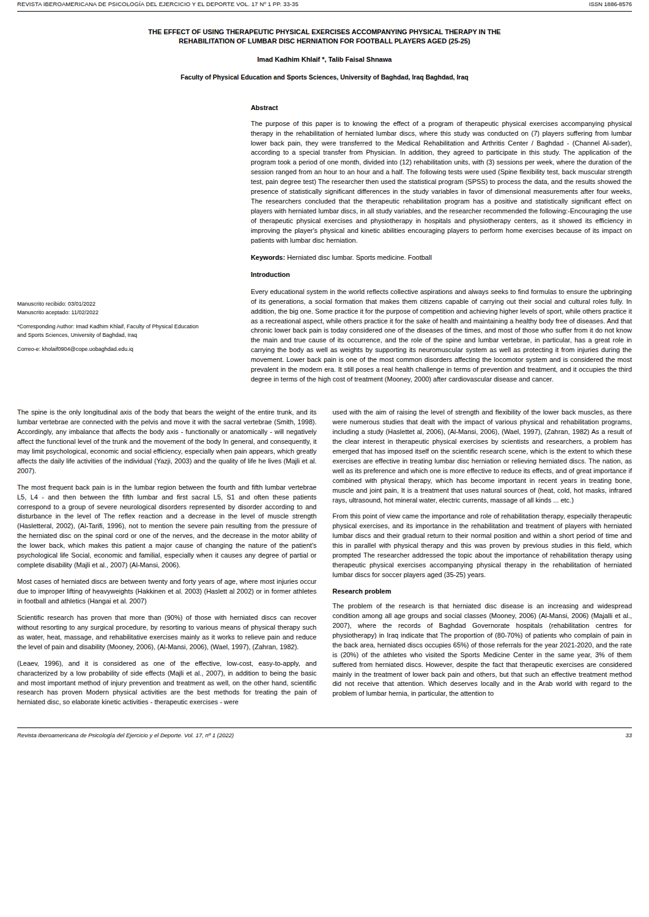Revista Iberoamericana de Psicología del Ejercicio y el Deporte Vol. 17 nº 1 pp. 33-35
ISSN 1886-8576
The Effect of Using Therapeutic Physical Exercises Accompanying Physical Therapy in the Rehabilitation of Lumbar Disc Herniation for Football Players Aged (25-25)
Imad Kadhim Khlaif *, Talib Faisal Shnawa
Faculty of Physical Education and Sports Sciences, University of Baghdad, Iraq Baghdad, Iraq
Abstract
The purpose of this paper is to knowing the effect of a program of therapeutic physical exercises accompanying physical therapy in the rehabilitation of herniated lumbar discs, where this study was conducted on (7) players suffering from lumbar lower back pain, they were transferred to the Medical Rehabilitation and Arthritis Center / Baghdad - (Channel Al-sader), according to a special transfer from Physician. In addition, they agreed to participate in this study. The application of the program took a period of one month, divided into (12) rehabilitation units, with (3) sessions per week, where the duration of the session ranged from an hour to an hour and a half. The following tests were used (Spine flexibility test, back muscular strength test, pain degree test) The researcher then used the statistical program (SPSS) to process the data, and the results showed the presence of statistically significant differences in the study variables in favor of dimensional measurements after four weeks, The researchers concluded that the therapeutic rehabilitation program has a positive and statistically significant effect on players with herniated lumbar discs, in all study variables, and the researcher recommended the following:-Encouraging the use of therapeutic physical exercises and physiotherapy in hospitals and physiotherapy centers, as it showed its efficiency in improving the player's physical and kinetic abilities encouraging players to perform home exercises because of its impact on patients with lumbar disc herniation.
Keywords: Herniated disc lumbar. Sports medicine. Football
Introduction
Every educational system in the world reflects collective aspirations and always seeks to find formulas to ensure the upbringing of its generations, a social formation that makes them citizens capable of carrying out their social and cultural roles fully. In addition, the big one. Some practice it for the purpose of competition and achieving higher levels of sport, while others practice it as a recreational aspect, while others practice it for the sake of health and maintaining a healthy body free of diseases. And that chronic lower back pain is today considered one of the diseases of the times, and most of those who suffer from it do not know the main and true cause of its occurrence, and the role of the spine and lumbar vertebrae, in particular, has a great role in carrying the body as well as weights by supporting its neuromuscular system as well as protecting it from injuries during the movement. Lower back pain is one of the most common disorders affecting the locomotor system and is considered the most prevalent in the modern era. It still poses a real health challenge in terms of prevention and treatment, and it occupies the third degree in terms of the high cost of treatment (Mooney, 2000) after cardiovascular disease and cancer.
Manuscrito recibido: 03/01/2022
Manuscrito aceptado: 11/02/2022
*Corresponding Author: Imad Kadhim Khlaif, Faculty of Physical Education and Sports Sciences, University of Baghdad, Iraq
Correo-e: kholaif0904@cope.uobaghdad.edu.iq
The spine is the only longitudinal axis of the body that bears the weight of the entire trunk, and its lumbar vertebrae are connected with the pelvis and move it with the sacral vertebrae (Smith, 1998). Accordingly, any imbalance that affects the body axis - functionally or anatomically - will negatively affect the functional level of the trunk and the movement of the body In general, and consequently, it may limit psychological, economic and social efficiency, especially when pain appears, which greatly affects the daily life activities of the individual (Yazji, 2003) and the quality of life he lives (Majli et al. 2007).
The most frequent back pain is in the lumbar region between the fourth and fifth lumbar vertebrae L5, L4 - and then between the fifth lumbar and first sacral L5, S1 and often these patients correspond to a group of severe neurological disorders represented by disorder according to and disturbance in the level of The reflex reaction and a decrease in the level of muscle strength (Hasletteral, 2002), (Al-Tarifi, 1996), not to mention the severe pain resulting from the pressure of the herniated disc on the spinal cord or one of the nerves, and the decrease in the motor ability of the lower back, which makes this patient a major cause of changing the nature of the patient's psychological life Social, economic and familial, especially when it causes any degree of partial or complete disability (Majli et al., 2007) (Al-Mansi, 2006).
Most cases of herniated discs are between twenty and forty years of age, where most injuries occur due to improper lifting of heavyweights (Hakkinen et al. 2003) (Haslett al 2002) or in former athletes in football and athletics (Hangai et al. 2007)
Scientific research has proven that more than (90%) of those with herniated discs can recover without resorting to any surgical procedure, by resorting to various means of physical therapy such as water, heat, massage, and rehabilitative exercises mainly as it works to relieve pain and reduce the level of pain and disability (Mooney, 2006), (Al-Mansi, 2006), (Wael, 1997), (Zahran, 1982).
(Leaev, 1996), and it is considered as one of the effective, low-cost, easy-to-apply, and characterized by a low probability of side effects (Majli et al., 2007), in addition to being the basic and most important method of injury prevention and treatment as well, on the other hand, scientific research has proven Modern physical activities are the best methods for treating the pain of herniated disc, so elaborate kinetic activities - therapeutic exercises - were
used with the aim of raising the level of strength and flexibility of the lower back muscles, as there were numerous studies that dealt with the impact of various physical and rehabilitation programs, including a study (Haslettet al, 2006), (Al-Mansi, 2006), (Wael, 1997), (Zahran, 1982) As a result of the clear interest in therapeutic physical exercises by scientists and researchers, a problem has emerged that has imposed itself on the scientific research scene, which is the extent to which these exercises are effective in treating lumbar disc herniation or relieving herniated discs. The nation, as well as its preference and which one is more effective to reduce its effects, and of great importance if combined with physical therapy, which has become important in recent years in treating bone, muscle and joint pain, It is a treatment that uses natural sources of (heat, cold, hot masks, infrared rays, ultrasound, hot mineral water, electric currents, massage of all kinds ... etc.)
From this point of view came the importance and role of rehabilitation therapy, especially therapeutic physical exercises, and its importance in the rehabilitation and treatment of players with herniated lumbar discs and their gradual return to their normal position and within a short period of time and this in parallel with physical therapy and this was proven by previous studies in this field, which prompted The researcher addressed the topic about the importance of rehabilitation therapy using therapeutic physical exercises accompanying physical therapy in the rehabilitation of herniated lumbar discs for soccer players aged (35-25) years.
Research problem
The problem of the research is that herniated disc disease is an increasing and widespread condition among all age groups and social classes (Mooney, 2006) (Al-Mansi, 2006) (Majalli et al., 2007), where the records of Baghdad Governorate hospitals (rehabilitation centres for physiotherapy) in Iraq indicate that The proportion of (80-70%) of patients who complain of pain in the back area, herniated discs occupies 65%) of those referrals for the year 2021-2020, and the rate is (20%) of the athletes who visited the Sports Medicine Center in the same year, 3% of them suffered from herniated discs. However, despite the fact that therapeutic exercises are considered mainly in the treatment of lower back pain and others, but that such an effective treatment method did not receive that attention. Which deserves locally and in the Arab world with regard to the problem of lumbar hernia, in particular, the attention to
Revista Iberoamericana de Psicología del Ejercicio y el Deporte. Vol. 17, nº 1 (2022)
33